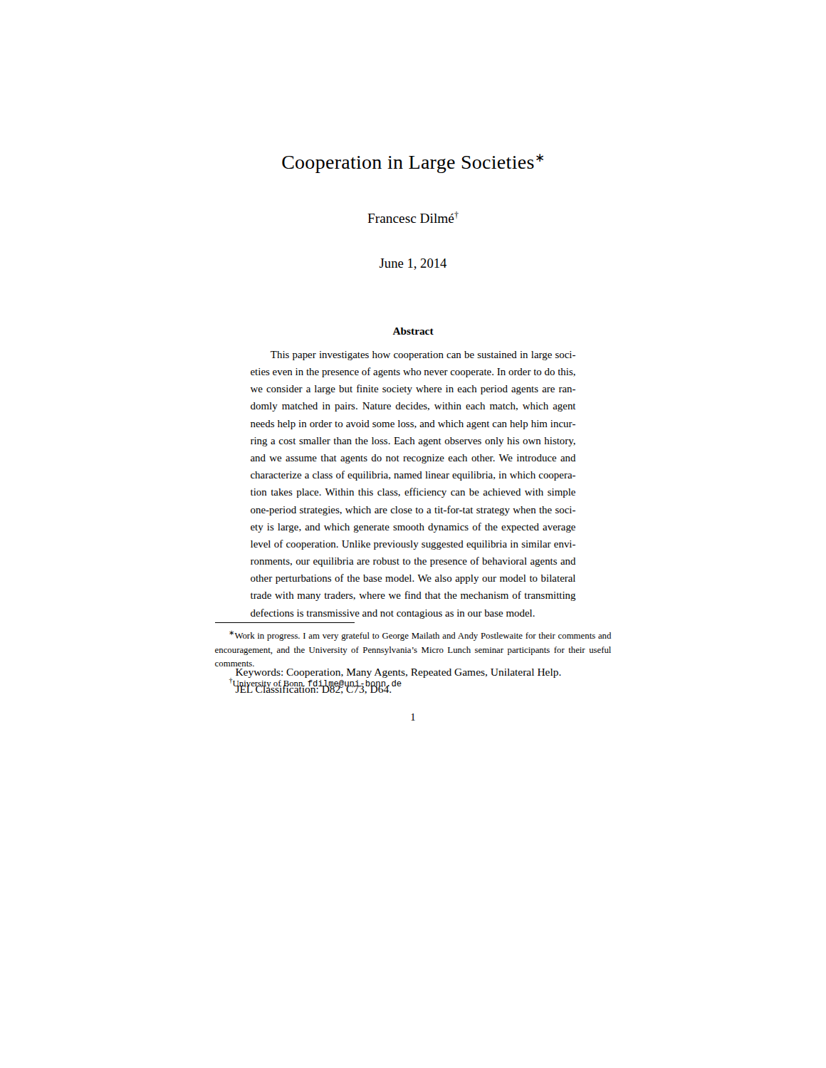Cooperation in Large Societies∗
Francesc Dilmé†
June 1, 2014
Abstract
This paper investigates how cooperation can be sustained in large societies even in the presence of agents who never cooperate. In order to do this, we consider a large but finite society where in each period agents are randomly matched in pairs. Nature decides, within each match, which agent needs help in order to avoid some loss, and which agent can help him incurring a cost smaller than the loss. Each agent observes only his own history, and we assume that agents do not recognize each other. We introduce and characterize a class of equilibria, named linear equilibria, in which cooperation takes place. Within this class, efficiency can be achieved with simple one-period strategies, which are close to a tit-for-tat strategy when the society is large, and which generate smooth dynamics of the expected average level of cooperation. Unlike previously suggested equilibria in similar environments, our equilibria are robust to the presence of behavioral agents and other perturbations of the base model. We also apply our model to bilateral trade with many traders, where we find that the mechanism of transmitting defections is transmissive and not contagious as in our base model.
Keywords: Cooperation, Many Agents, Repeated Games, Unilateral Help.
JEL Classification: D82, C73, D64.
∗Work in progress. I am very grateful to George Mailath and Andy Postlewaite for their comments and encouragement, and the University of Pennsylvania’s Micro Lunch seminar participants for their useful comments.
†University of Bonn. fdilme@uni-bonn.de
1